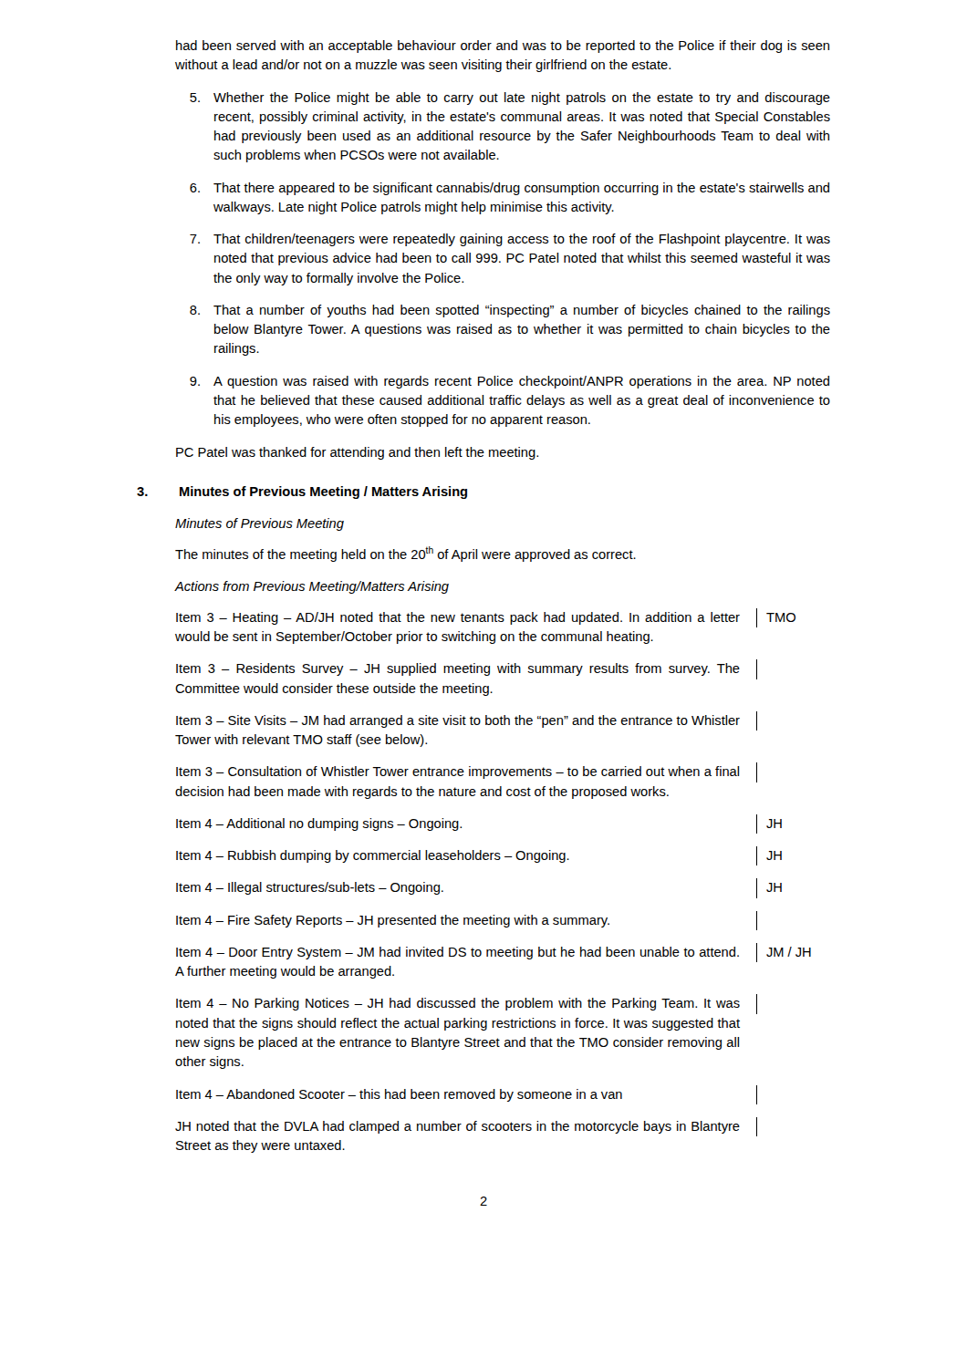had been served with an acceptable behaviour order and was to be reported to the Police if their dog is seen without a lead and/or not on a muzzle was seen visiting their girlfriend on the estate.
5. Whether the Police might be able to carry out late night patrols on the estate to try and discourage recent, possibly criminal activity, in the estate's communal areas. It was noted that Special Constables had previously been used as an additional resource by the Safer Neighbourhoods Team to deal with such problems when PCSOs were not available.
6. That there appeared to be significant cannabis/drug consumption occurring in the estate's stairwells and walkways. Late night Police patrols might help minimise this activity.
7. That children/teenagers were repeatedly gaining access to the roof of the Flashpoint playcentre. It was noted that previous advice had been to call 999. PC Patel noted that whilst this seemed wasteful it was the only way to formally involve the Police.
8. That a number of youths had been spotted “inspecting” a number of bicycles chained to the railings below Blantyre Tower. A questions was raised as to whether it was permitted to chain bicycles to the railings.
9. A question was raised with regards recent Police checkpoint/ANPR operations in the area. NP noted that he believed that these caused additional traffic delays as well as a great deal of inconvenience to his employees, who were often stopped for no apparent reason.
PC Patel was thanked for attending and then left the meeting.
3. Minutes of Previous Meeting / Matters Arising
Minutes of Previous Meeting
The minutes of the meeting held on the 20th of April were approved as correct.
Actions from Previous Meeting/Matters Arising
Item 3 – Heating – AD/JH noted that the new tenants pack had updated. In addition a letter would be sent in September/October prior to switching on the communal heating.
TMO
Item 3 – Residents Survey – JH supplied meeting with summary results from survey. The Committee would consider these outside the meeting.
Item 3 – Site Visits – JM had arranged a site visit to both the “pen” and the entrance to Whistler Tower with relevant TMO staff (see below).
Item 3 – Consultation of Whistler Tower entrance improvements – to be carried out when a final decision had been made with regards to the nature and cost of the proposed works.
Item 4 – Additional no dumping signs – Ongoing.
JH
Item 4 – Rubbish dumping by commercial leaseholders – Ongoing.
JH
Item 4 – Illegal structures/sub-lets – Ongoing.
JH
Item 4 – Fire Safety Reports – JH presented the meeting with a summary.
Item 4 – Door Entry System – JM had invited DS to meeting but he had been unable to attend. A further meeting would be arranged.
JM / JH
Item 4 – No Parking Notices – JH had discussed the problem with the Parking Team. It was noted that the signs should reflect the actual parking restrictions in force. It was suggested that new signs be placed at the entrance to Blantyre Street and that the TMO consider removing all other signs.
Item 4 – Abandoned Scooter – this had been removed by someone in a van
JH noted that the DVLA had clamped a number of scooters in the motorcycle bays in Blantyre Street as they were untaxed.
2